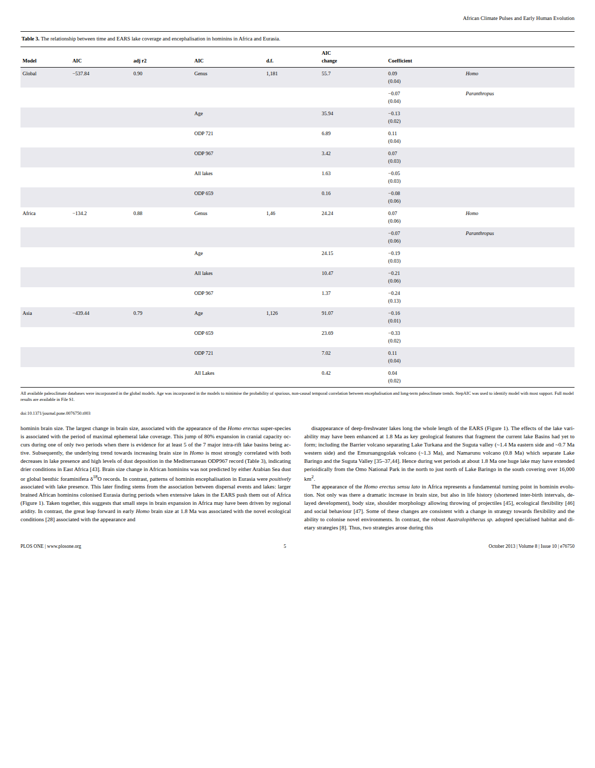African Climate Pulses and Early Human Evolution
Table 3. The relationship between time and EARS lake coverage and encephalisation in hominins in Africa and Eurasia.
| Model | AIC | adj r2 | AIC | d.f. | AIC change | Coefficient | |
| --- | --- | --- | --- | --- | --- | --- | --- |
| Global | −537.84 | 0.90 | Genus | 1,181 | 55.7 | 0.09 (0.04) | Homo |
| | | | | | | −0.07 (0.04) | Paranthropus |
| | | | Age | | 35.94 | −0.13 (0.02) | |
| | | | ODP 721 | | 6.89 | 0.11 (0.04) | |
| | | | ODP 967 | | 3.42 | 0.07 (0.03) | |
| | | | All lakes | | 1.63 | −0.05 (0.03) | |
| | | | ODP 659 | | 0.16 | −0.08 (0.06) | |
| Africa | −134.2 | 0.88 | Genus | 1,46 | 24.24 | 0.07 (0.06) | Homo |
| | | | | | | −0.07 (0.06) | Paranthropus |
| | | | Age | | 24.15 | −0.19 (0.03) | |
| | | | All lakes | | 10.47 | −0.21 (0.06) | |
| | | | ODP 967 | | 1.37 | −0.24 (0.13) | |
| Asia | −439.44 | 0.79 | Age | 1,126 | 91.07 | −0.16 (0.01) | |
| | | | ODP 659 | | 23.69 | −0.33 (0.02) | |
| | | | ODP 721 | | 7.02 | 0.11 (0.04) | |
| | | | All Lakes | | 0.42 | 0.04 (0.02) | |
All available paleoclimate databases were incorporated in the global models. Age was incorporated in the models to minimise the probability of spurious, non-causal temporal correlation between encephalisation and long-term paleoclimate trends. StepAIC was used to identify model with most support. Full model results are available in File S1.
doi:10.1371/journal.pone.0076750.t003
hominin brain size. The largest change in brain size, associated with the appearance of the Homo erectus super-species is associated with the period of maximal ephemeral lake coverage. This jump of 80% expansion in cranial capacity occurs during one of only two periods when there is evidence for at least 5 of the 7 major intra-rift lake basins being active. Subsequently, the underlying trend towards increasing brain size in Homo is most strongly correlated with both decreases in lake presence and high levels of dust deposition in the Mediterranean ODP967 record (Table 3), indicating drier conditions in East Africa [43]. Brain size change in African hominins was not predicted by either Arabian Sea dust or global benthic foraminifera δ18O records. In contrast, patterns of hominin encephalisation in Eurasia were positively associated with lake presence. This later finding stems from the association between dispersal events and lakes: larger brained African hominins colonised Eurasia during periods when extensive lakes in the EARS push them out of Africa (Figure 1). Taken together, this suggests that small steps in brain expansion in Africa may have been driven by regional aridity. In contrast, the great leap forward in early Homo brain size at 1.8 Ma was associated with the novel ecological conditions [28] associated with the appearance and
disappearance of deep-freshwater lakes long the whole length of the EARS (Figure 1). The effects of the lake variability may have been enhanced at 1.8 Ma as key geological features that fragment the current lake Basins had yet to form; including the Barrier volcano separating Lake Turkana and the Suguta valley (~1.4 Ma eastern side and ~0.7 Ma western side) and the Emuruangogolak volcano (~1.3 Ma), and Namarunu volcano (0.8 Ma) which separate Lake Baringo and the Suguta Valley [35–37,44]. Hence during wet periods at about 1.8 Ma one huge lake may have extended perioidically from the Omo National Park in the north to just north of Lake Baringo in the south covering over 16,000 km2.
The appearance of the Homo erectus sensu lato in Africa represents a fundamental turning point in hominin evolution. Not only was there a dramatic increase in brain size, but also in life history (shortened inter-birth intervals, delayed development), body size, shoulder morphology allowing throwing of projectiles [45], ecological flexibility [46] and social behaviour [47]. Some of these changes are consistent with a change in strategy towards flexibility and the ability to colonise novel environments. In contrast, the robust Australopithecus sp. adopted specialised habitat and dietary strategies [8]. Thus, two strategies arose during this
PLOS ONE | www.plosone.org
5
October 2013 | Volume 8 | Issue 10 | e76750